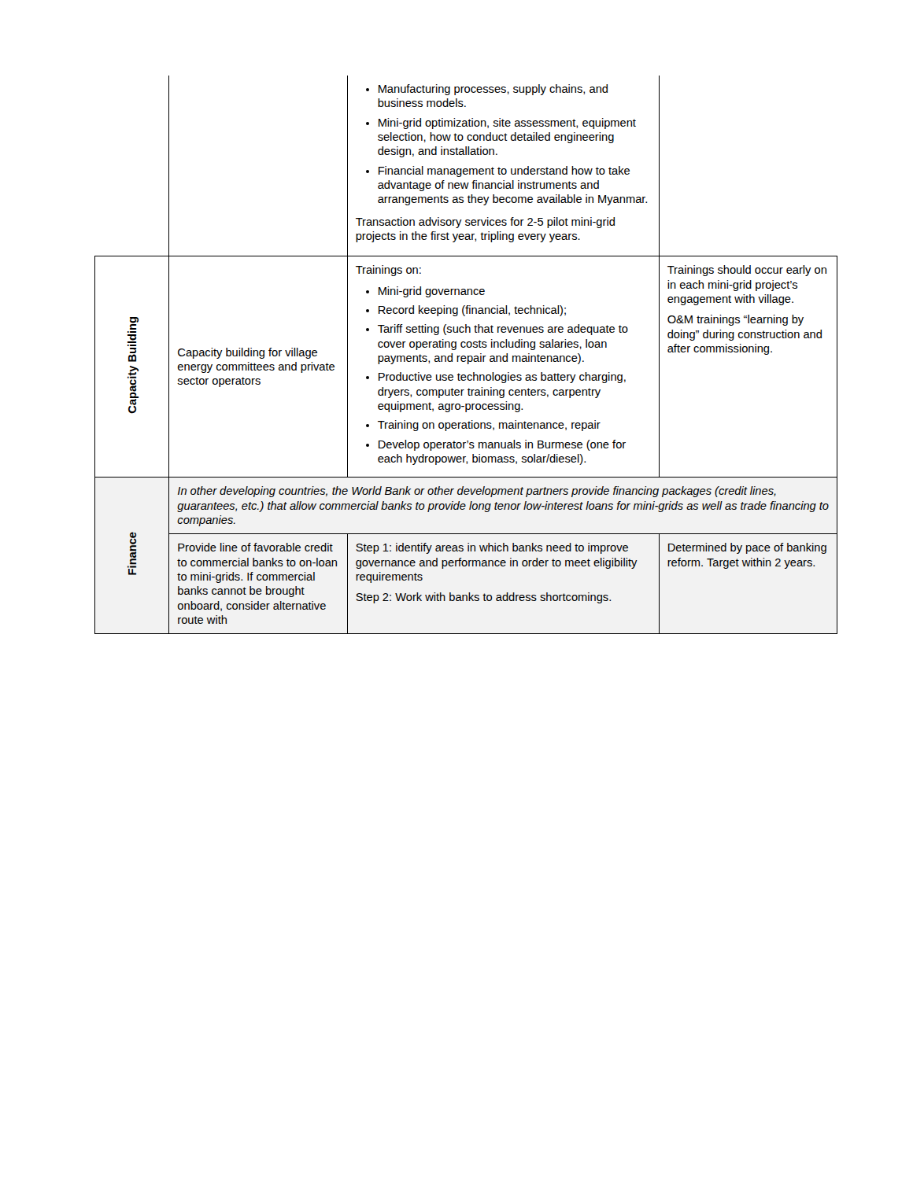| | | Manufacturing processes, supply chains, and business models. Mini-grid optimization, site assessment, equipment selection, how to conduct detailed engineering design, and installation. Financial management to understand how to take advantage of new financial instruments and arrangements as they become available in Myanmar. Transaction advisory services for 2-5 pilot mini-grid projects in the first year, tripling every years. | |
| Capacity Building | Capacity building for village energy committees and private sector operators | Trainings on: Mini-grid governance Record keeping (financial, technical); Tariff setting (such that revenues are adequate to cover operating costs including salaries, loan payments, and repair and maintenance). Productive use technologies as battery charging, dryers, computer training centers, carpentry equipment, agro-processing. Training on operations, maintenance, repair Develop operator’s manuals in Burmese (one for each hydropower, biomass, solar/diesel). | Trainings should occur early on in each mini-grid project’s engagement with village. O&M trainings “learning by doing” during construction and after commissioning. |
| Finance | In other developing countries, the World Bank or other development partners provide financing packages (credit lines, guarantees, etc.) that allow commercial banks to provide long tenor low-interest loans for mini-grids as well as trade financing to companies. |
| Provide line of favorable credit to commercial banks to on-loan to mini-grids. If commercial banks cannot be brought onboard, consider alternative route with | Step 1: identify areas in which banks need to improve governance and performance in order to meet eligibility requirements Step 2: Work with banks to address shortcomings. | Determined by pace of banking reform. Target within 2 years. |